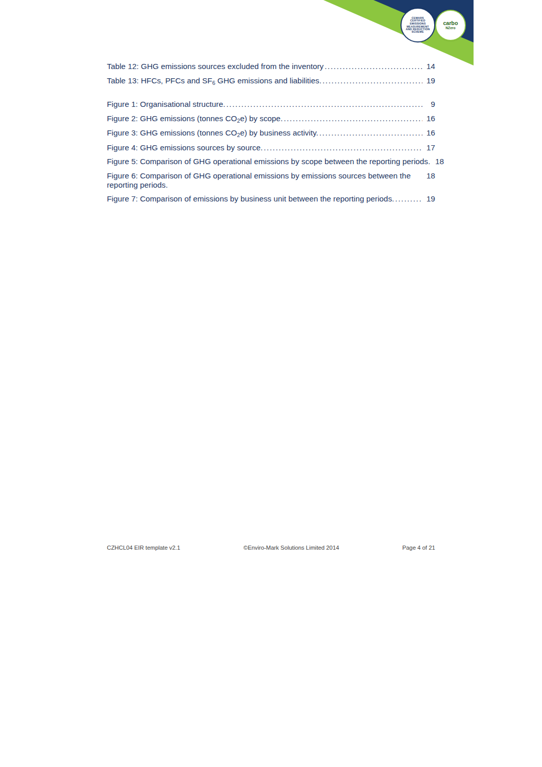CEMARS
CERTIFIED
EMISSIONS
MEASUREMENT
AND REDUCTION
SCHEME
carbo NZero
Table 12: GHG emissions sources excluded from the inventory .................................................................. 14
Table 13: HFCs, PFCs and SF6 GHG emissions and liabilities. ......................................................... 19
Figure 1: Organisational structure. .............................................................................................................. 9
Figure 2: GHG emissions (tonnes CO2e) by scope. ....................................................................................... 16
Figure 3: GHG emissions (tonnes CO2e) by business activity. ....................................................................... 16
Figure 4: GHG emissions sources by source. ............................................................................................... 17
Figure 5: Comparison of GHG operational emissions by scope between the reporting periods. ................... 18
Figure 6: Comparison of GHG operational emissions by emissions sources between the reporting periods. 18
Figure 7: Comparison of emissions by business unit between the reporting periods. ................................... 19
CZHCL04 EIR template v2.1
©Enviro-Mark Solutions Limited 2014
Page 4 of 21